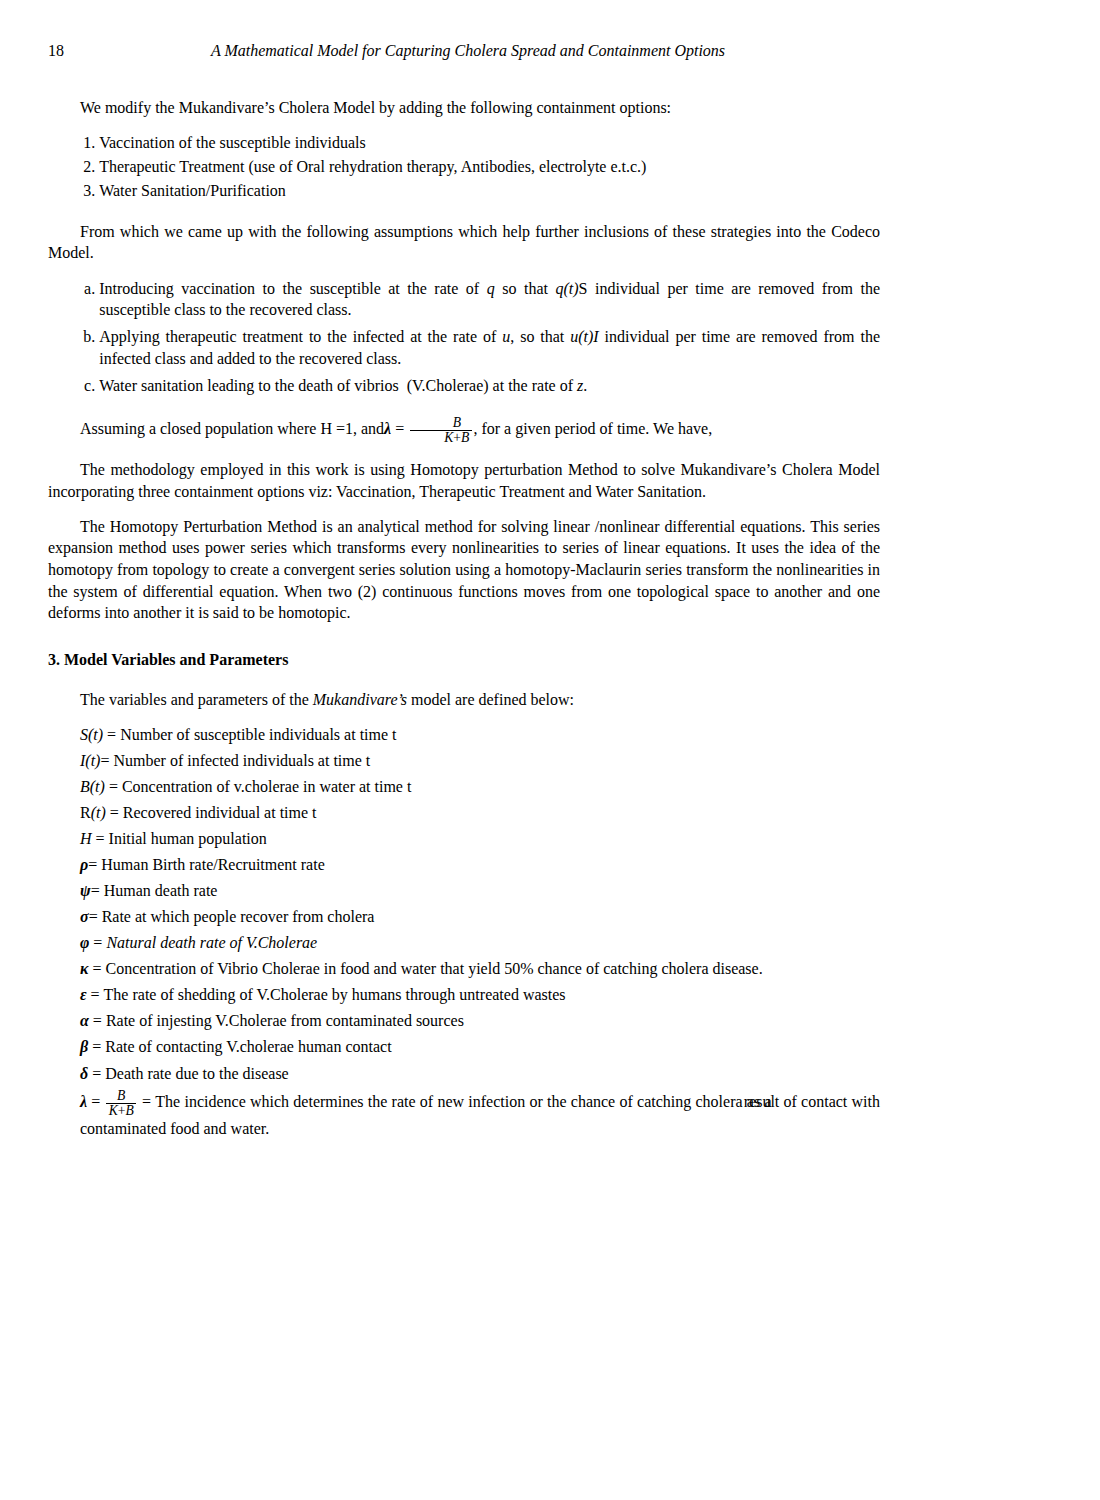18 A Mathematical Model for Capturing Cholera Spread and Containment Options
We modify the Mukandivare’s Cholera Model by adding the following containment options:
Vaccination of the susceptible individuals
Therapeutic Treatment (use of Oral rehydration therapy, Antibodies, electrolyte e.t.c.)
Water Sanitation/Purification
From which we came up with the following assumptions which help further inclusions of these strategies into the Codeco Model.
Introducing vaccination to the susceptible at the rate of q so that q(t) S individual per time are removed from the susceptible class to the recovered class.
Applying therapeutic treatment to the infected at the rate of u, so that u(t)I individual per time are removed from the infected class and added to the recovered class.
Water sanitation leading to the death of vibrios (V.Cholerae) at the rate of z.
Assuming a closed population where H =1, andλ = BK+B, for a given period of time. We have,
The methodology employed in this work is using Homotopy perturbation Method to solve Mukandivare’s Cholera Model incorporating three containment options viz: Vaccination, Therapeutic Treatment and Water Sanitation.
The Homotopy Perturbation Method is an analytical method for solving linear /nonlinear differential equations. This series expansion method uses power series which transforms every nonlinearities to series of linear equations. It uses the idea of the homotopy from topology to create a convergent series solution using a homotopy-Maclaurin series transform the nonlinearities in the system of differential equation. When two (2) continuous functions moves from one topological space to another and one deforms into another it is said to be homotopic.
3. Model Variables and Parameters
The variables and parameters of the Mukandivare’s model are defined below:
S(t) = Number of susceptible individuals at time t
I(t)= Number of infected individuals at time t
B(t) = Concentration of v.cholerae in water at time t
R(t) = Recovered individual at time t
H = Initial human population
ρ= Human Birth rate/Recruitment rate
ψ= Human death rate
σ= Rate at which people recover from cholera
φ = Natural death rate of V.Cholerae
κ = Concentration of Vibrio Cholerae in food and water that yield 50% chance of catching cholera disease.
ε = The rate of shedding of V.Cholerae by humans through untreated wastes
α = Rate of injesting V.Cholerae from contaminated sources
β = Rate of contacting V.cholerae human contact
δ = Death rate due to the disease
λ = BK+B = The incidence which determines the rate of new infection or the chance of catching cholera as a result of contact with contaminated food and water.